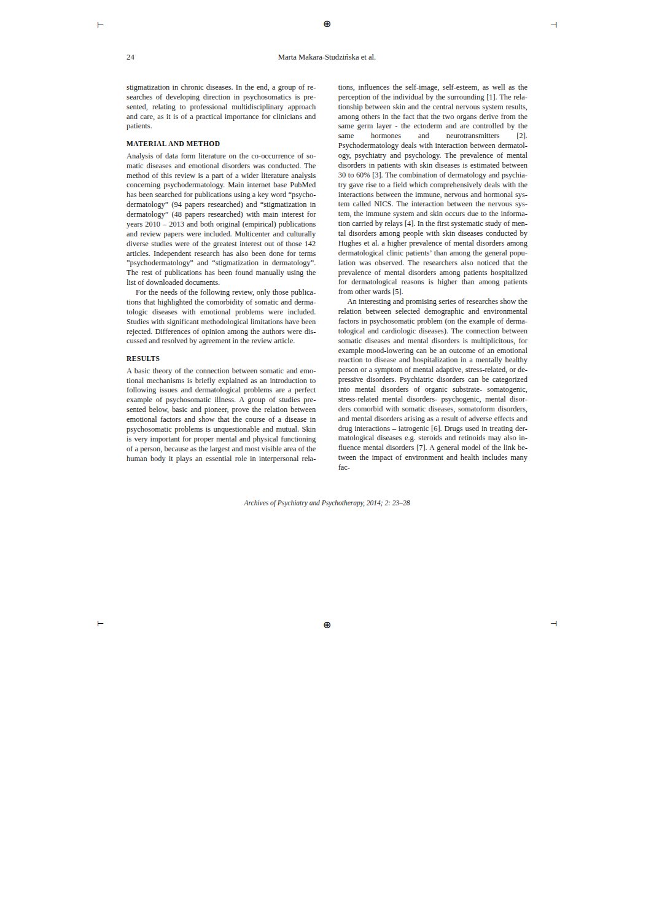⊢ ⊣ ⊢ ⊣ ⊕ ⊕
24 Marta Makara-Studzińska et al.
stigmatization in chronic diseases. In the end, a group of researches of developing direction in psychosomatics is presented, relating to professional multidisciplinary approach and care, as it is of a practical importance for clinicians and patients.
Material and method
Analysis of data form literature on the co-occurrence of somatic diseases and emotional disorders was conducted. The method of this review is a part of a wider literature analysis concerning psychodermatology. Main internet base PubMed has been searched for publications using a key word “psychodermatology” (94 papers researched) and “stigmatization in dermatology” (48 papers researched) with main interest for years 2010 – 2013 and both original (empirical) publications and review papers were included. Multicenter and culturally diverse studies were of the greatest interest out of those 142 articles. Independent research has also been done for terms ”psychodermatology” and “stigmatization in dermatology”. The rest of publications has been found manually using the list of downloaded documents.
For the needs of the following review, only those publications that highlighted the comorbidity of somatic and dermatologic diseases with emotional problems were included. Studies with significant methodological limitations have been rejected. Differences of opinion among the authors were discussed and resolved by agreement in the review article.
Results
A basic theory of the connection between somatic and emotional mechanisms is briefly explained as an introduction to following issues and dermatological problems are a perfect example of psychosomatic illness. A group of studies presented below, basic and pioneer, prove the relation between emotional factors and show that the course of a disease in psychosomatic problems is unquestionable and mutual. Skin is very important for proper mental and physical functioning of a person, because as the largest and most visible area of the human body it plays an essential role in interpersonal relations, influences the self-image, self-esteem, as well as the perception of the individual by the surrounding [1]. The relationship between skin and the central nervous system results, among others in the fact that the two organs derive from the same germ layer - the ectoderm and are controlled by the same hormones and neurotransmitters [2]. Psychodermatology deals with interaction between dermatology, psychiatry and psychology. The prevalence of mental disorders in patients with skin diseases is estimated between 30 to 60% [3]. The combination of dermatology and psychiatry gave rise to a field which comprehensively deals with the interactions between the immune, nervous and hormonal system called NICS. The interaction between the nervous system, the immune system and skin occurs due to the information carried by relays [4]. In the first systematic study of mental disorders among people with skin diseases conducted by Hughes et al. a higher prevalence of mental disorders among dermatological clinic patients’ than among the general population was observed. The researchers also noticed that the prevalence of mental disorders among patients hospitalized for dermatological reasons is higher than among patients from other wards [5].
An interesting and promising series of researches show the relation between selected demographic and environmental factors in psychosomatic problem (on the example of dermatological and cardiologic diseases). The connection between somatic diseases and mental disorders is multiplicitous, for example mood-lowering can be an outcome of an emotional reaction to disease and hospitalization in a mentally healthy person or a symptom of mental adaptive, stress-related, or depressive disorders. Psychiatric disorders can be categorized into mental disorders of organic substrate- somatogenic, stress-related mental disorders- psychogenic, mental disorders comorbid with somatic diseases, somatoform disorders, and mental disorders arising as a result of adverse effects and drug interactions – iatrogenic [6]. Drugs used in treating dermatological diseases e.g. steroids and retinoids may also influence mental disorders [7]. A general model of the link between the impact of environment and health includes many fac-
Archives of Psychiatry and Psychotherapy, 2014; 2: 23–28